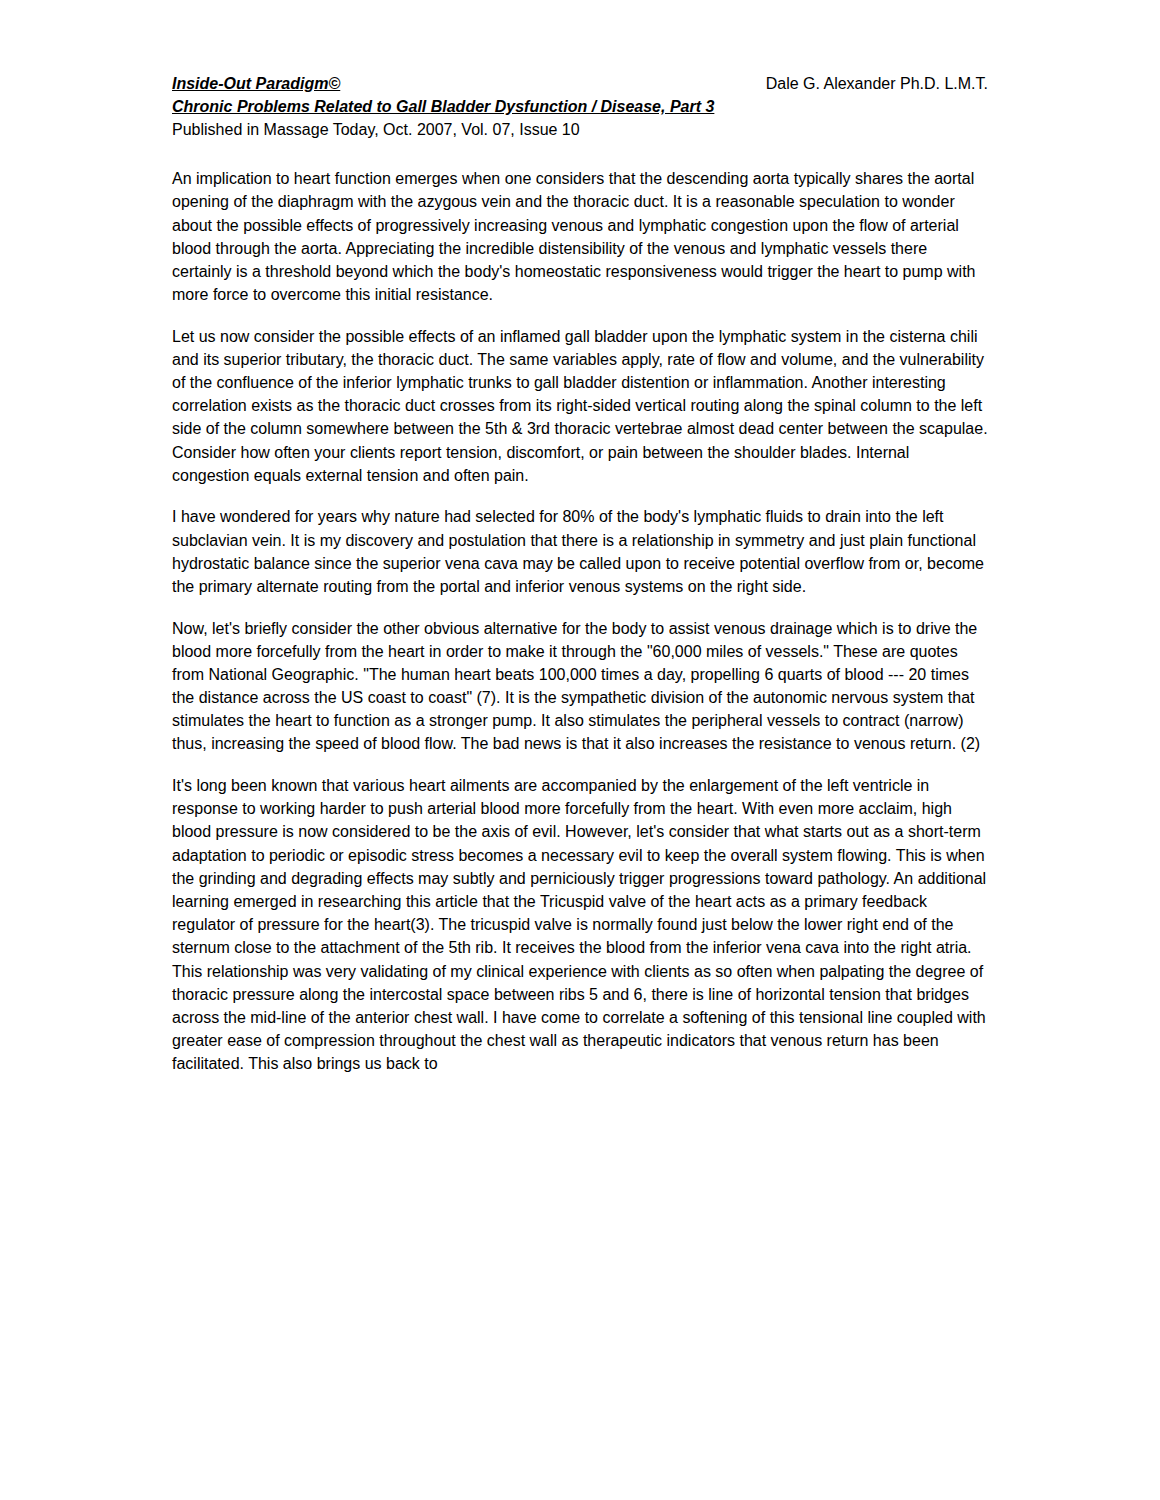Inside-Out Paradigm©
Dale G. Alexander Ph.D. L.M.T.
Chronic Problems Related to Gall Bladder Dysfunction / Disease, Part 3
Published in Massage Today, Oct. 2007, Vol. 07, Issue 10
An implication to heart function emerges when one considers that the descending aorta typically shares the aortal opening of the diaphragm with the azygous vein and the thoracic duct. It is a reasonable speculation to wonder about the possible effects of progressively increasing venous and lymphatic congestion upon the flow of arterial blood through the aorta. Appreciating the incredible distensibility of the venous and lymphatic vessels there certainly is a threshold beyond which the body's homeostatic responsiveness would trigger the heart to pump with more force to overcome this initial resistance.
Let us now consider the possible effects of an inflamed gall bladder upon the lymphatic system in the cisterna chili and its superior tributary, the thoracic duct. The same variables apply, rate of flow and volume, and the vulnerability of the confluence of the inferior lymphatic trunks to gall bladder distention or inflammation. Another interesting correlation exists as the thoracic duct crosses from its right-sided vertical routing along the spinal column to the left side of the column somewhere between the 5th & 3rd thoracic vertebrae almost dead center between the scapulae. Consider how often your clients report tension, discomfort, or pain between the shoulder blades. Internal congestion equals external tension and often pain.
I have wondered for years why nature had selected for 80% of the body's lymphatic fluids to drain into the left subclavian vein. It is my discovery and postulation that there is a relationship in symmetry and just plain functional hydrostatic balance since the superior vena cava may be called upon to receive potential overflow from or, become the primary alternate routing from the portal and inferior venous systems on the right side.
Now, let's briefly consider the other obvious alternative for the body to assist venous drainage which is to drive the blood more forcefully from the heart in order to make it through the "60,000 miles of vessels." These are quotes from National Geographic. "The human heart beats 100,000 times a day, propelling 6 quarts of blood --- 20 times the distance across the US coast to coast" (7). It is the sympathetic division of the autonomic nervous system that stimulates the heart to function as a stronger pump. It also stimulates the peripheral vessels to contract (narrow) thus, increasing the speed of blood flow. The bad news is that it also increases the resistance to venous return. (2)
It's long been known that various heart ailments are accompanied by the enlargement of the left ventricle in response to working harder to push arterial blood more forcefully from the heart. With even more acclaim, high blood pressure is now considered to be the axis of evil. However, let's consider that what starts out as a short-term adaptation to periodic or episodic stress becomes a necessary evil to keep the overall system flowing. This is when the grinding and degrading effects may subtly and perniciously trigger progressions toward pathology. An additional learning emerged in researching this article that the Tricuspid valve of the heart acts as a primary feedback regulator of pressure for the heart(3). The tricuspid valve is normally found just below the lower right end of the sternum close to the attachment of the 5th rib. It receives the blood from the inferior vena cava into the right atria. This relationship was very validating of my clinical experience with clients as so often when palpating the degree of thoracic pressure along the intercostal space between ribs 5 and 6, there is line of horizontal tension that bridges across the mid-line of the anterior chest wall. I have come to correlate a softening of this tensional line coupled with greater ease of compression throughout the chest wall as therapeutic indicators that venous return has been facilitated. This also brings us back to